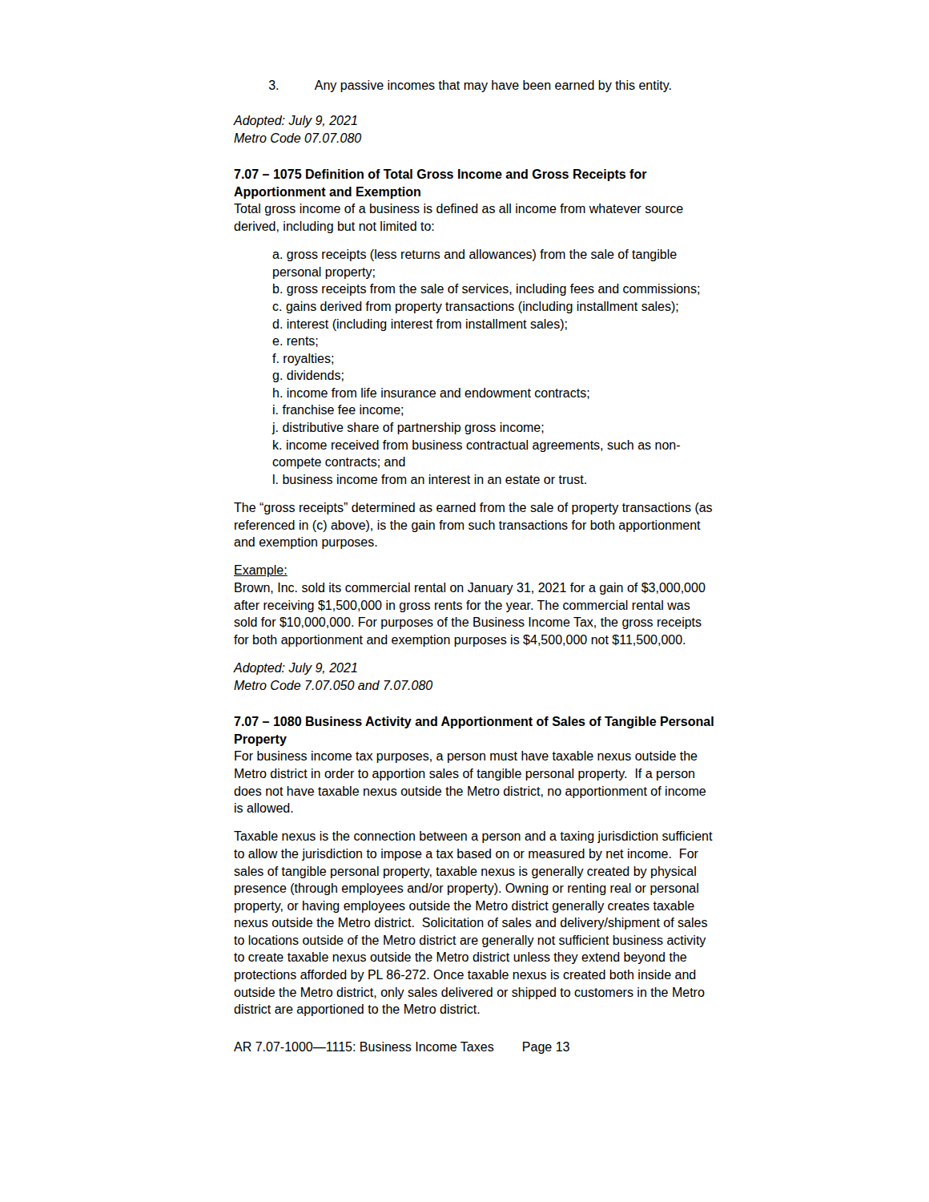3. Any passive incomes that may have been earned by this entity.
Adopted: July 9, 2021
Metro Code 07.07.080
7.07 – 1075 Definition of Total Gross Income and Gross Receipts for Apportionment and Exemption
Total gross income of a business is defined as all income from whatever source derived, including but not limited to:
a. gross receipts (less returns and allowances) from the sale of tangible personal property;
b. gross receipts from the sale of services, including fees and commissions;
c. gains derived from property transactions (including installment sales);
d. interest (including interest from installment sales);
e. rents;
f. royalties;
g. dividends;
h. income from life insurance and endowment contracts;
i. franchise fee income;
j. distributive share of partnership gross income;
k. income received from business contractual agreements, such as non-compete contracts; and
l. business income from an interest in an estate or trust.
The “gross receipts” determined as earned from the sale of property transactions (as referenced in (c) above), is the gain from such transactions for both apportionment and exemption purposes.
Example:
Brown, Inc. sold its commercial rental on January 31, 2021 for a gain of $3,000,000 after receiving $1,500,000 in gross rents for the year. The commercial rental was sold for $10,000,000. For purposes of the Business Income Tax, the gross receipts for both apportionment and exemption purposes is $4,500,000 not $11,500,000.
Adopted: July 9, 2021
Metro Code 7.07.050 and 7.07.080
7.07 – 1080 Business Activity and Apportionment of Sales of Tangible Personal Property
For business income tax purposes, a person must have taxable nexus outside the Metro district in order to apportion sales of tangible personal property. If a person does not have taxable nexus outside the Metro district, no apportionment of income is allowed.
Taxable nexus is the connection between a person and a taxing jurisdiction sufficient to allow the jurisdiction to impose a tax based on or measured by net income. For sales of tangible personal property, taxable nexus is generally created by physical presence (through employees and/or property). Owning or renting real or personal property, or having employees outside the Metro district generally creates taxable nexus outside the Metro district. Solicitation of sales and delivery/shipment of sales to locations outside of the Metro district are generally not sufficient business activity to create taxable nexus outside the Metro district unless they extend beyond the protections afforded by PL 86-272. Once taxable nexus is created both inside and outside the Metro district, only sales delivered or shipped to customers in the Metro district are apportioned to the Metro district.
AR 7.07-1000—1115: Business Income Taxes Page 13